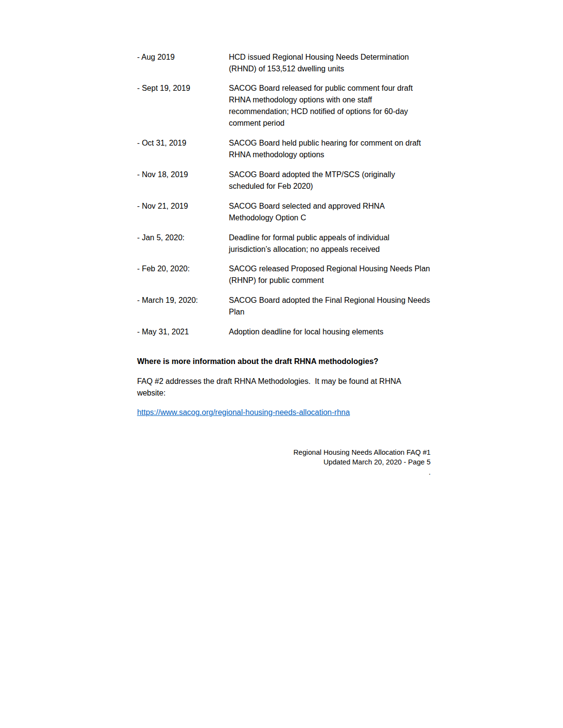| - Aug 2019 | HCD issued Regional Housing Needs Determination (RHND) of 153,512 dwelling units |
| - Sept 19, 2019 | SACOG Board released for public comment four draft RHNA methodology options with one staff recommendation; HCD notified of options for 60-day comment period |
| - Oct 31, 2019 | SACOG Board held public hearing for comment on draft RHNA methodology options |
| - Nov 18, 2019 | SACOG Board adopted the MTP/SCS (originally scheduled for Feb 2020) |
| - Nov 21, 2019 | SACOG Board selected and approved RHNA Methodology Option C |
| - Jan 5, 2020: | Deadline for formal public appeals of individual jurisdiction’s allocation; no appeals received |
| - Feb 20, 2020: | SACOG released Proposed Regional Housing Needs Plan (RHNP) for public comment |
| - March 19, 2020: | SACOG Board adopted the Final Regional Housing Needs Plan |
| - May 31, 2021 | Adoption deadline for local housing elements |
Where is more information about the draft RHNA methodologies?
FAQ #2 addresses the draft RHNA Methodologies. It may be found at RHNA website:
https://www.sacog.org/regional-housing-needs-allocation-rhna
Regional Housing Needs Allocation FAQ #1
Updated March 20, 2020 - Page 5 .